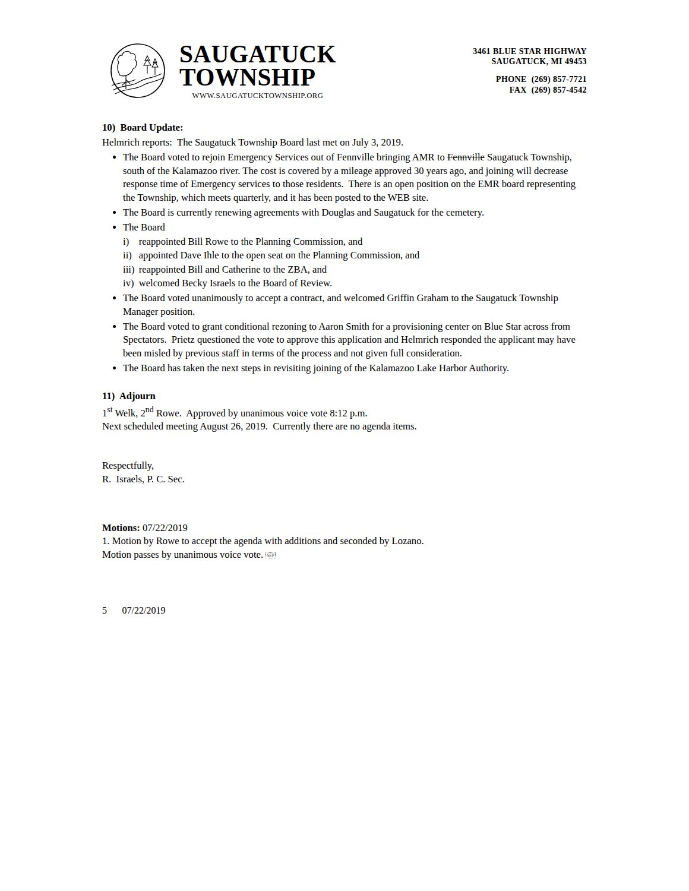SAUGATUCK TOWNSHIP WWW.SAUGATUCKTOWNSHIP.ORG
3461 BLUE STAR HIGHWAY
SAUGATUCK, MI 49453
PHONE (269) 857-7721
FAX (269) 857-4542
10) Board Update:
Helmrich reports: The Saugatuck Township Board last met on July 3, 2019.
The Board voted to rejoin Emergency Services out of Fennville bringing AMR to Fennville Saugatuck Township, south of the Kalamazoo river. The cost is covered by a mileage approved 30 years ago, and joining will decrease response time of Emergency services to those residents. There is an open position on the EMR board representing the Township, which meets quarterly, and it has been posted to the WEB site.
The Board is currently renewing agreements with Douglas and Saugatuck for the cemetery.
The Board
reappointed Bill Rowe to the Planning Commission, and
appointed Dave Ihle to the open seat on the Planning Commission, and
reappointed Bill and Catherine to the ZBA, and
welcomed Becky Israels to the Board of Review.
The Board voted unanimously to accept a contract, and welcomed Griffin Graham to the Saugatuck Township Manager position.
The Board voted to grant conditional rezoning to Aaron Smith for a provisioning center on Blue Star across from Spectators. Prietz questioned the vote to approve this application and Helmrich responded the applicant may have been misled by previous staff in terms of the process and not given full consideration.
The Board has taken the next steps in revisiting joining of the Kalamazoo Lake Harbor Authority.
11) Adjourn
1st Welk, 2nd Rowe. Approved by unanimous voice vote 8:12 p.m.
Next scheduled meeting August 26, 2019. Currently there are no agenda items.
Respectfully,
R. Israels, P. C. Sec.
Motions:
07/22/2019
1. Motion by Rowe to accept the agenda with additions and seconded by Lozano.
Motion passes by unanimous voice vote. SEP
507/22/2019